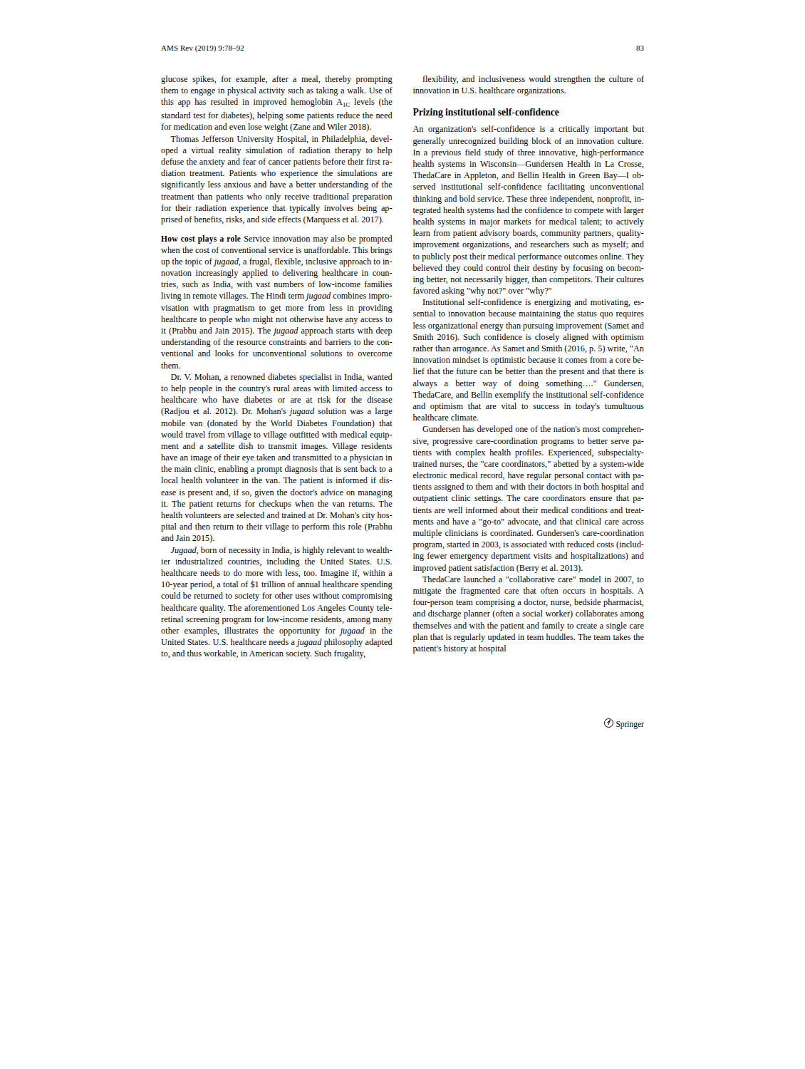AMS Rev (2019) 9:78–92 83
glucose spikes, for example, after a meal, thereby prompting them to engage in physical activity such as taking a walk. Use of this app has resulted in improved hemoglobin A1C levels (the standard test for diabetes), helping some patients reduce the need for medication and even lose weight (Zane and Wiler 2018).
Thomas Jefferson University Hospital, in Philadelphia, developed a virtual reality simulation of radiation therapy to help defuse the anxiety and fear of cancer patients before their first radiation treatment. Patients who experience the simulations are significantly less anxious and have a better understanding of the treatment than patients who only receive traditional preparation for their radiation experience that typically involves being apprised of benefits, risks, and side effects (Marquess et al. 2017).
How cost plays a role Service innovation may also be prompted when the cost of conventional service is unaffordable. This brings up the topic of jugaad, a frugal, flexible, inclusive approach to innovation increasingly applied to delivering healthcare in countries, such as India, with vast numbers of low-income families living in remote villages. The Hindi term jugaad combines improvisation with pragmatism to get more from less in providing healthcare to people who might not otherwise have any access to it (Prabhu and Jain 2015). The jugaad approach starts with deep understanding of the resource constraints and barriers to the conventional and looks for unconventional solutions to overcome them.
Dr. V. Mohan, a renowned diabetes specialist in India, wanted to help people in the country's rural areas with limited access to healthcare who have diabetes or are at risk for the disease (Radjou et al. 2012). Dr. Mohan's jugaad solution was a large mobile van (donated by the World Diabetes Foundation) that would travel from village to village outfitted with medical equipment and a satellite dish to transmit images. Village residents have an image of their eye taken and transmitted to a physician in the main clinic, enabling a prompt diagnosis that is sent back to a local health volunteer in the van. The patient is informed if disease is present and, if so, given the doctor's advice on managing it. The patient returns for checkups when the van returns. The health volunteers are selected and trained at Dr. Mohan's city hospital and then return to their village to perform this role (Prabhu and Jain 2015).
Jugaad, born of necessity in India, is highly relevant to wealthier industrialized countries, including the United States. U.S. healthcare needs to do more with less, too. Imagine if, within a 10-year period, a total of $1 trillion of annual healthcare spending could be returned to society for other uses without compromising healthcare quality. The aforementioned Los Angeles County tele-retinal screening program for low-income residents, among many other examples, illustrates the opportunity for jugaad in the United States. U.S. healthcare needs a jugaad philosophy adapted to, and thus workable, in American society. Such frugality,
flexibility, and inclusiveness would strengthen the culture of innovation in U.S. healthcare organizations.
Prizing institutional self-confidence
An organization's self-confidence is a critically important but generally unrecognized building block of an innovation culture. In a previous field study of three innovative, high-performance health systems in Wisconsin—Gundersen Health in La Crosse, ThedaCare in Appleton, and Bellin Health in Green Bay—I observed institutional self-confidence facilitating unconventional thinking and bold service. These three independent, nonprofit, integrated health systems had the confidence to compete with larger health systems in major markets for medical talent; to actively learn from patient advisory boards, community partners, quality-improvement organizations, and researchers such as myself; and to publicly post their medical performance outcomes online. They believed they could control their destiny by focusing on becoming better, not necessarily bigger, than competitors. Their cultures favored asking "why not?" over "why?"
Institutional self-confidence is energizing and motivating, essential to innovation because maintaining the status quo requires less organizational energy than pursuing improvement (Samet and Smith 2016). Such confidence is closely aligned with optimism rather than arrogance. As Samet and Smith (2016, p. 5) write, "An innovation mindset is optimistic because it comes from a core belief that the future can be better than the present and that there is always a better way of doing something…." Gundersen, ThedaCare, and Bellin exemplify the institutional self-confidence and optimism that are vital to success in today's tumultuous healthcare climate.
Gundersen has developed one of the nation's most comprehensive, progressive care-coordination programs to better serve patients with complex health profiles. Experienced, subspecialty-trained nurses, the "care coordinators," abetted by a system-wide electronic medical record, have regular personal contact with patients assigned to them and with their doctors in both hospital and outpatient clinic settings. The care coordinators ensure that patients are well informed about their medical conditions and treatments and have a "go-to" advocate, and that clinical care across multiple clinicians is coordinated. Gundersen's care-coordination program, started in 2003, is associated with reduced costs (including fewer emergency department visits and hospitalizations) and improved patient satisfaction (Berry et al. 2013).
ThedaCare launched a "collaborative care" model in 2007, to mitigate the fragmented care that often occurs in hospitals. A four-person team comprising a doctor, nurse, bedside pharmacist, and discharge planner (often a social worker) collaborates among themselves and with the patient and family to create a single care plan that is regularly updated in team huddles. The team takes the patient's history at hospital
Springer